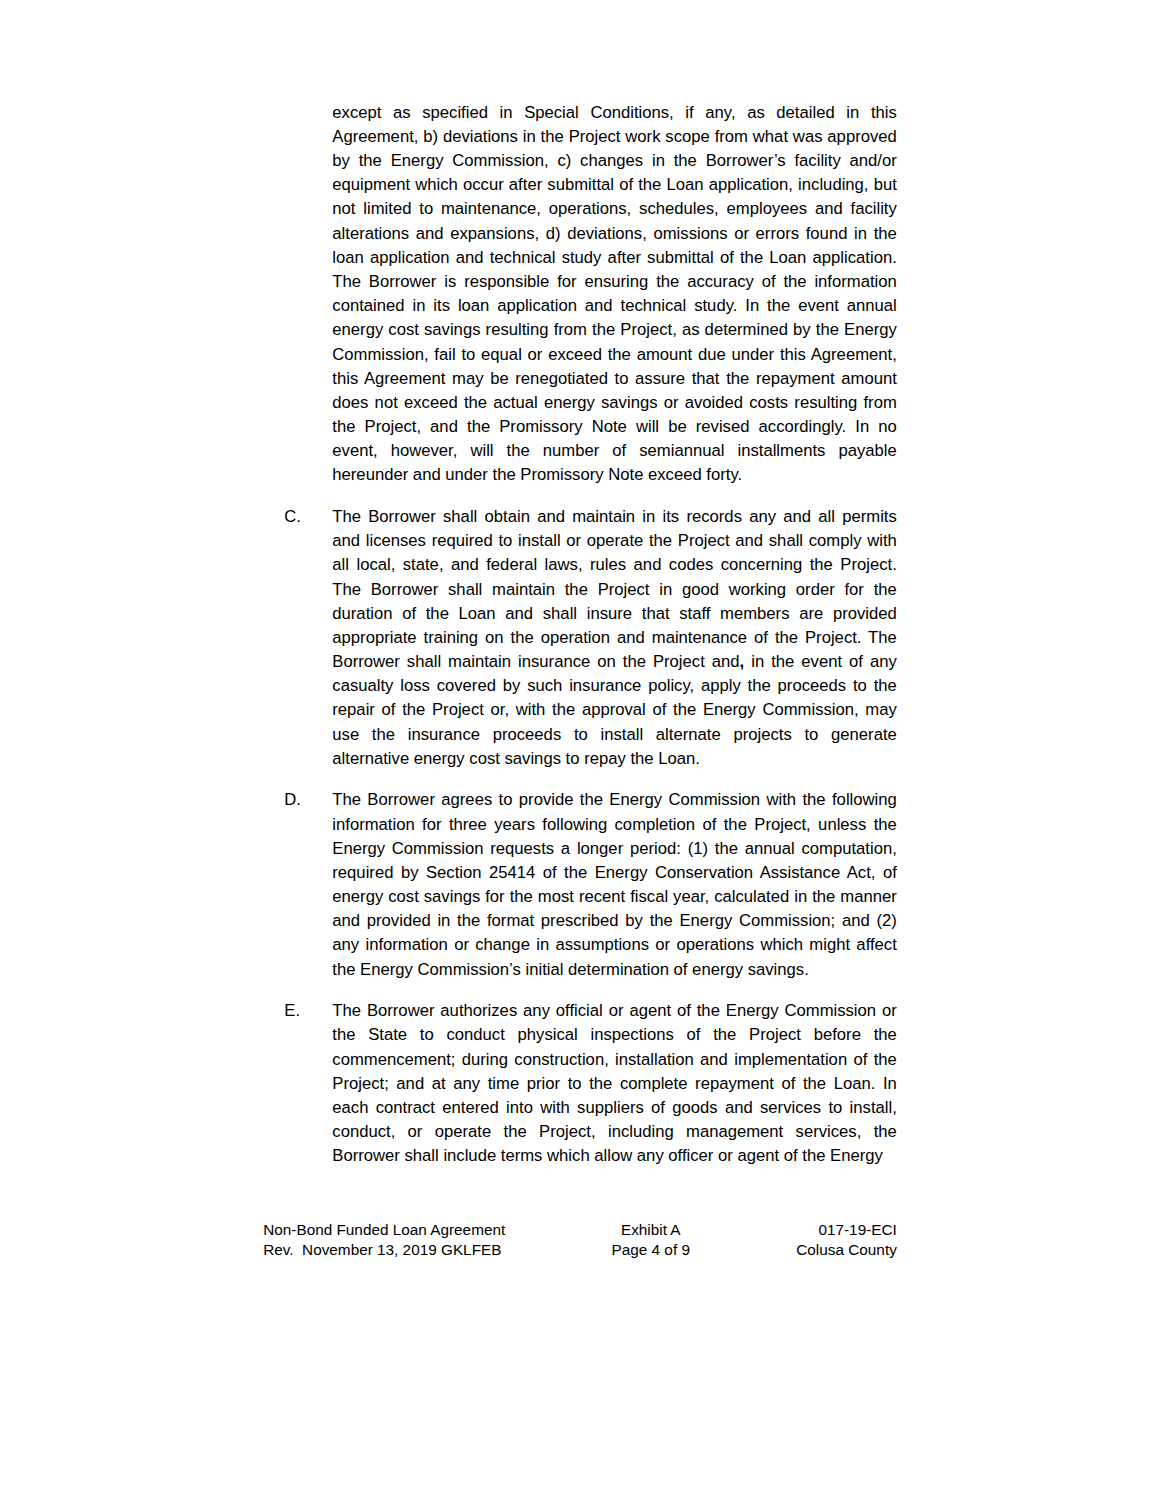except as specified in Special Conditions, if any, as detailed in this Agreement, b) deviations in the Project work scope from what was approved by the Energy Commission, c) changes in the Borrower’s facility and/or equipment which occur after submittal of the Loan application, including, but not limited to maintenance, operations, schedules, employees and facility alterations and expansions, d) deviations, omissions or errors found in the loan application and technical study after submittal of the Loan application. The Borrower is responsible for ensuring the accuracy of the information contained in its loan application and technical study. In the event annual energy cost savings resulting from the Project, as determined by the Energy Commission, fail to equal or exceed the amount due under this Agreement, this Agreement may be renegotiated to assure that the repayment amount does not exceed the actual energy savings or avoided costs resulting from the Project, and the Promissory Note will be revised accordingly. In no event, however, will the number of semiannual installments payable hereunder and under the Promissory Note exceed forty.
C.
The Borrower shall obtain and maintain in its records any and all permits and licenses required to install or operate the Project and shall comply with all local, state, and federal laws, rules and codes concerning the Project. The Borrower shall maintain the Project in good working order for the duration of the Loan and shall insure that staff members are provided appropriate training on the operation and maintenance of the Project. The Borrower shall maintain insurance on the Project and, in the event of any casualty loss covered by such insurance policy, apply the proceeds to the repair of the Project or, with the approval of the Energy Commission, may use the insurance proceeds to install alternate projects to generate alternative energy cost savings to repay the Loan.
D.
The Borrower agrees to provide the Energy Commission with the following information for three years following completion of the Project, unless the Energy Commission requests a longer period: (1) the annual computation, required by Section 25414 of the Energy Conservation Assistance Act, of energy cost savings for the most recent fiscal year, calculated in the manner and provided in the format prescribed by the Energy Commission; and (2) any information or change in assumptions or operations which might affect the Energy Commission’s initial determination of energy savings.
E.
The Borrower authorizes any official or agent of the Energy Commission or the State to conduct physical inspections of the Project before the commencement; during construction, installation and implementation of the Project; and at any time prior to the complete repayment of the Loan. In each contract entered into with suppliers of goods and services to install, conduct, or operate the Project, including management services, the Borrower shall include terms which allow any officer or agent of the Energy
Non-Bond Funded Loan Agreement
Rev. November 13, 2019 GKLFEB
Exhibit A
Page 4 of 9
017-19-ECI
Colusa County